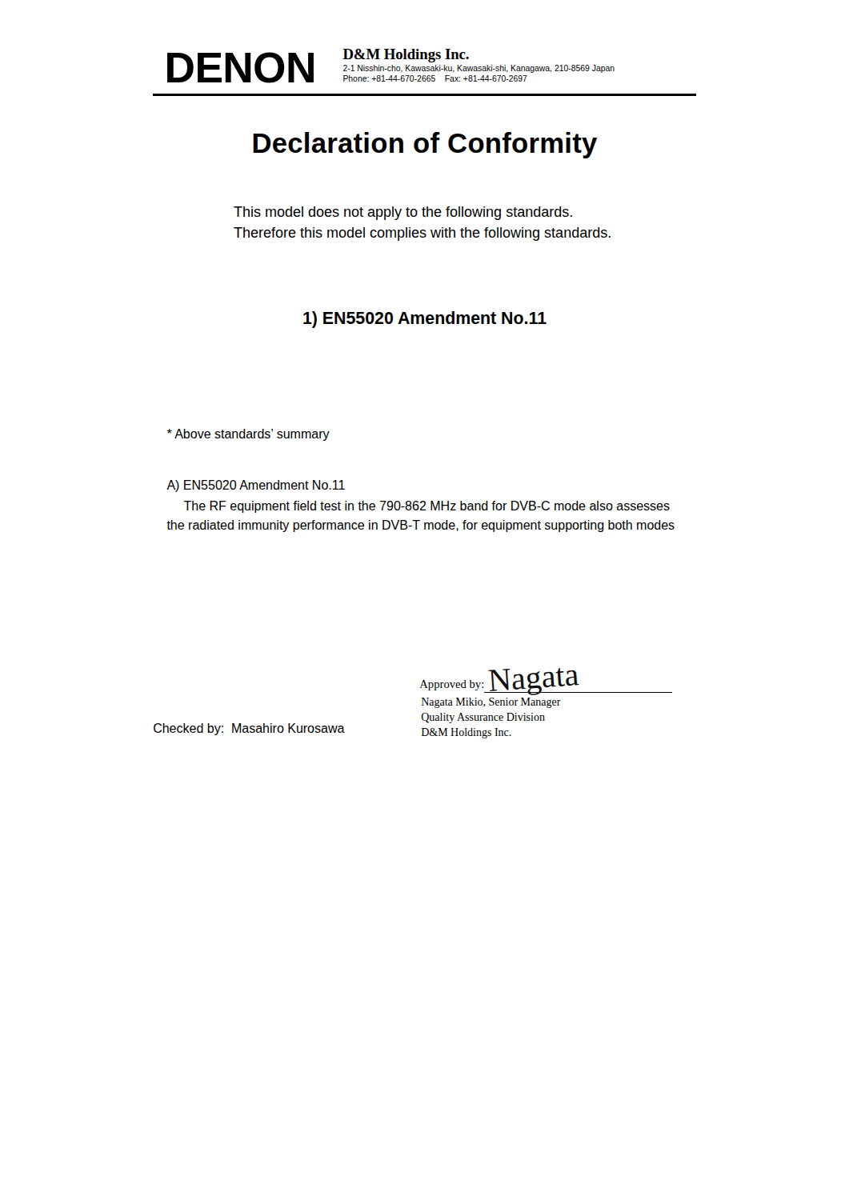DENON
D&M Holdings Inc.
2-1 Nisshin-cho, Kawasaki-ku, Kawasaki-shi, Kanagawa, 210-8569 Japan
Phone: +81-44-670-2665 Fax: +81-44-670-2697
Declaration of Conformity
This model does not apply to the following standards.
Therefore this model complies with the following standards.
1) EN55020 Amendment No.11
* Above standards’ summary
A) EN55020 Amendment No.11
The RF equipment field test in the 790-862 MHz band for DVB-C mode also assesses the radiated immunity performance in DVB-T mode, for equipment supporting both modes
Checked by: Masahiro Kurosawa
Approved by: Nagata
Nagata Mikio, Senior Manager
Quality Assurance Division
D&M Holdings Inc.